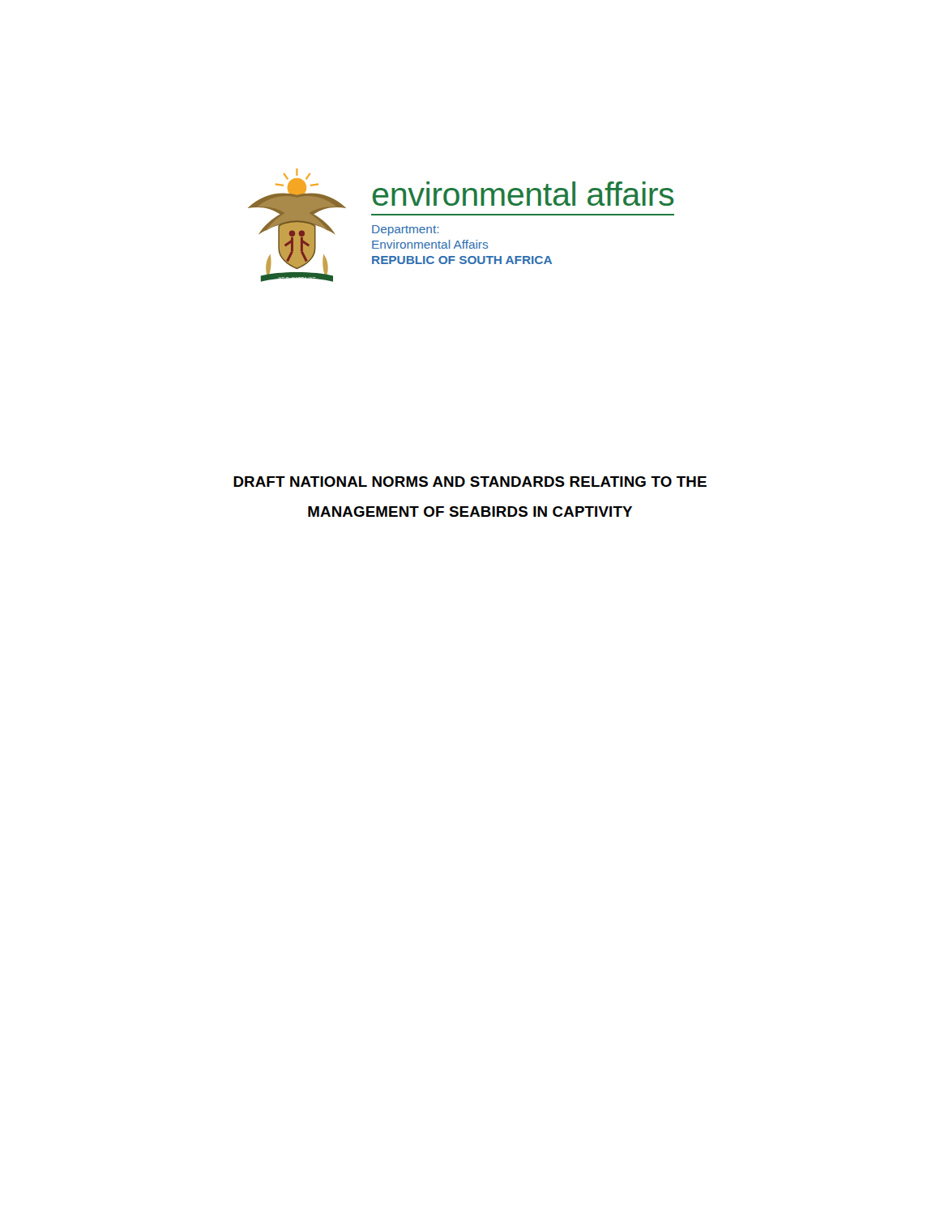!KE E: /XARRA //KE
environmental affairs
Department:
Environmental Affairs
REPUBLIC OF SOUTH AFRICA
Draft national norms and standards relating to the management of seabirds in captivity